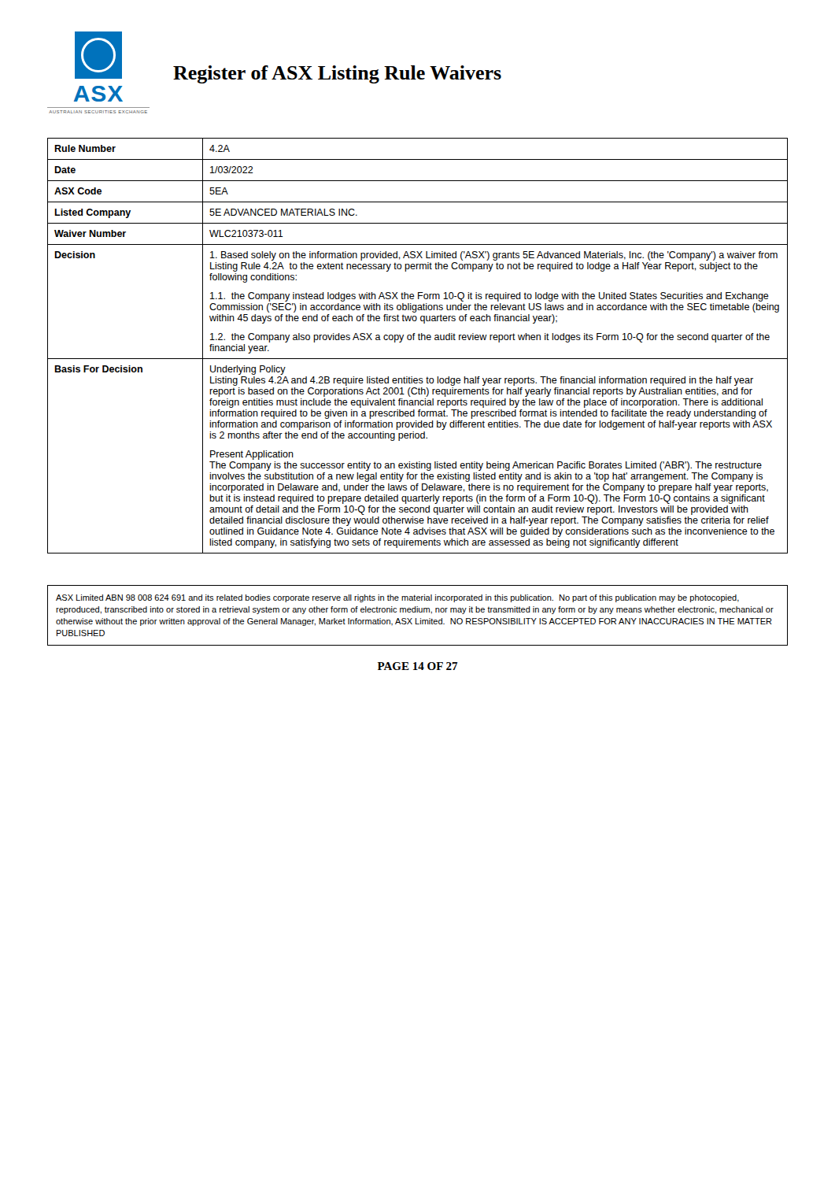ASX
AUSTRALIAN SECURITIES EXCHANGE
Register of ASX Listing Rule Waivers
| Rule Number | 4.2A |
| Date | 1/03/2022 |
| ASX Code | 5EA |
| Listed Company | 5E ADVANCED MATERIALS INC. |
| Waiver Number | WLC210373-011 |
| Decision | 1. Based solely on the information provided, ASX Limited ('ASX') grants 5E Advanced Materials, Inc. (the 'Company') a waiver from Listing Rule 4.2A to the extent necessary to permit the Company to not be required to lodge a Half Year Report, subject to the following conditions: 1.1. the Company instead lodges with ASX the Form 10-Q it is required to lodge with the United States Securities and Exchange Commission ('SEC') in accordance with its obligations under the relevant US laws and in accordance with the SEC timetable (being within 45 days of the end of each of the first two quarters of each financial year); 1.2. the Company also provides ASX a copy of the audit review report when it lodges its Form 10-Q for the second quarter of the financial year. |
| Basis For Decision | Underlying Policy Listing Rules 4.2A and 4.2B require listed entities to lodge half year reports. The financial information required in the half year report is based on the Corporations Act 2001 (Cth) requirements for half yearly financial reports by Australian entities, and for foreign entities must include the equivalent financial reports required by the law of the place of incorporation. There is additional information required to be given in a prescribed format. The prescribed format is intended to facilitate the ready understanding of information and comparison of information provided by different entities. The due date for lodgement of half-year reports with ASX is 2 months after the end of the accounting period. Present Application The Company is the successor entity to an existing listed entity being American Pacific Borates Limited ('ABR'). The restructure involves the substitution of a new legal entity for the existing listed entity and is akin to a 'top hat' arrangement. The Company is incorporated in Delaware and, under the laws of Delaware, there is no requirement for the Company to prepare half year reports, but it is instead required to prepare detailed quarterly reports (in the form of a Form 10-Q). The Form 10-Q contains a significant amount of detail and the Form 10-Q for the second quarter will contain an audit review report. Investors will be provided with detailed financial disclosure they would otherwise have received in a half-year report. The Company satisfies the criteria for relief outlined in Guidance Note 4. Guidance Note 4 advises that ASX will be guided by considerations such as the inconvenience to the listed company, in satisfying two sets of requirements which are assessed as being not significantly different |
ASX Limited ABN 98 008 624 691 and its related bodies corporate reserve all rights in the material incorporated in this publication. No part of this publication may be photocopied, reproduced, transcribed into or stored in a retrieval system or any other form of electronic medium, nor may it be transmitted in any form or by any means whether electronic, mechanical or otherwise without the prior written approval of the General Manager, Market Information, ASX Limited. NO RESPONSIBILITY IS ACCEPTED FOR ANY INACCURACIES IN THE MATTER PUBLISHED
PAGE 14 OF 27